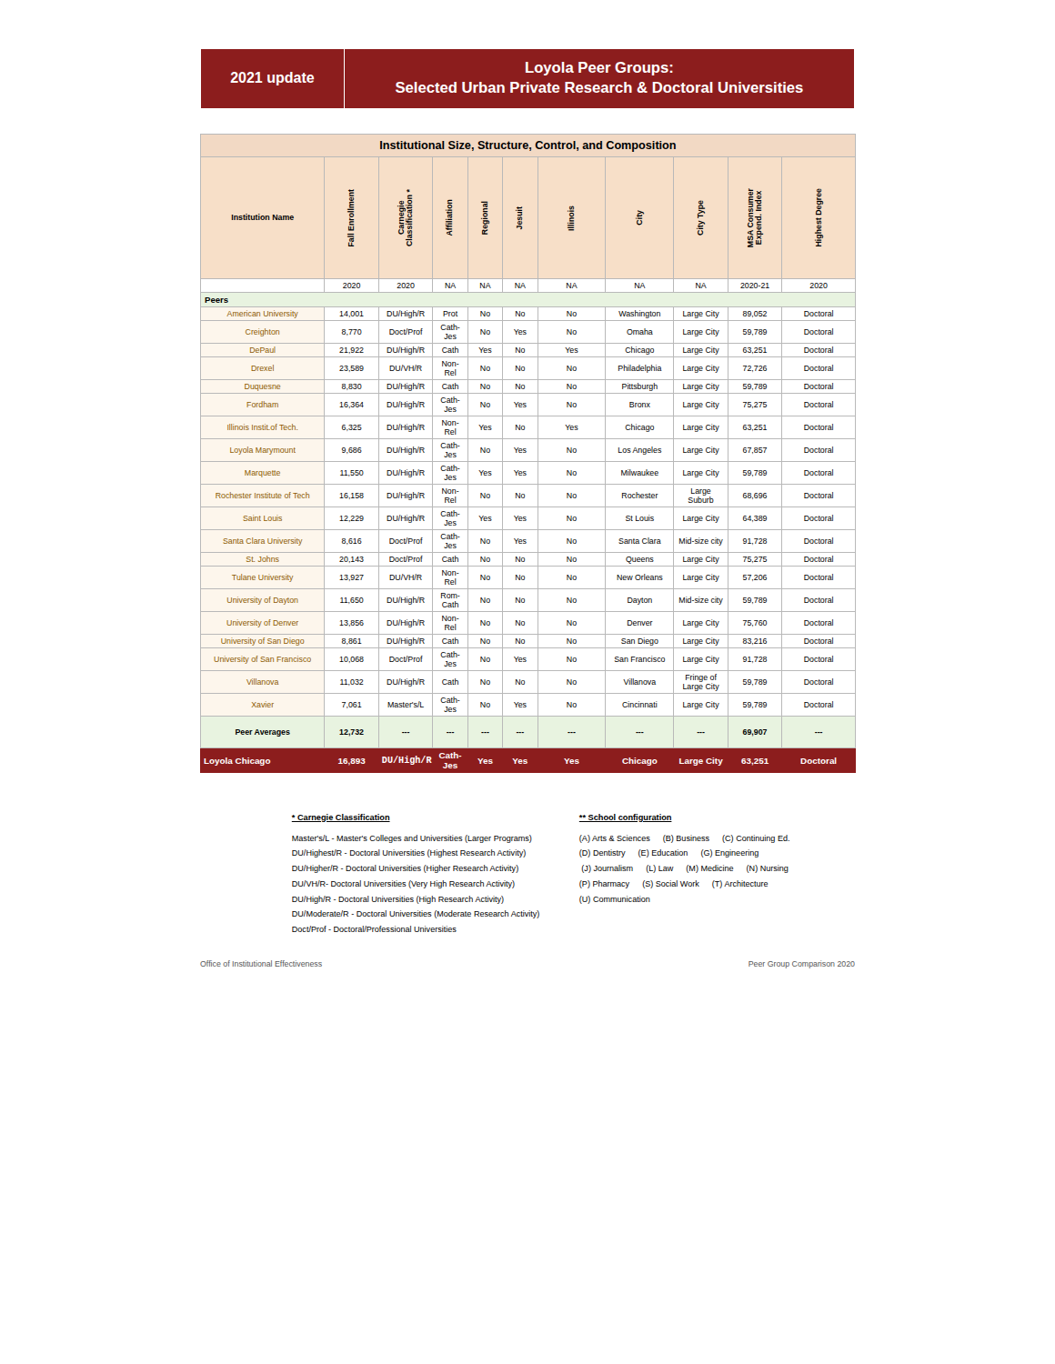| 2021 update | Loyola Peer Groups: Selected Urban Private Research & Doctoral Universities |
| Institutional Size, Structure, Control, and Composition |
| Institution Name | Fall Enrollment | Carnegie Classification * | Affiliation | Regional | Jesuit | Illinois | City | City Type | MSA Consumer Expend. Index | Highest Degree | School Configuration** |
| | 2020 | 2020 | NA | NA | NA | NA | NA | NA | 2020-21 | 2020 | 2016 |
| Peers |
| American University | 14,001 | DU/High/R | Prot | No | No | No | Washington | Large City | 89,052 | Doctoral | ABCL |
| Creighton | 8,770 | Doct/Prof | Cath-Jes | No | Yes | No | Omaha | Large City | 59,789 | Doctoral | ABCDLMNP |
| DePaul | 21,922 | DU/High/R | Cath | Yes | No | Yes | Chicago | Large City | 63,251 | Doctoral | ABCELU |
| Drexel | 23,589 | DU/VH/R | Non-Rel | No | No | No | Philadelphia | Large City | 72,726 | Doctoral | ABCEGJLMNSTU |
| Duquesne | 8,830 | DU/High/R | Cath | No | No | No | Pittsburgh | Large City | 59,789 | Doctoral | ABELNP |
| Fordham | 16,364 | DU/High/R | Cath-Jes | No | Yes | No | Bronx | Large City | 75,275 | Doctoral | ABCELS |
| Illinois Instit.of Tech. | 6,325 | DU/High/R | Non-Rel | Yes | No | Yes | Chicago | Large City | 63,251 | Doctoral | ABGLT |
| Loyola Marymount | 9,686 | DU/High/R | Cath-Jes | No | Yes | No | Los Angeles | Large City | 67,857 | Doctoral | ABEGL |
| Marquette | 11,550 | DU/High/R | Cath-Jes | Yes | Yes | No | Milwaukee | Large City | 59,789 | Doctoral | ABDEGLNS |
| Rochester Institute of Tech | 16,158 | DU/High/R | Non-Rel | No | No | No | Rochester | Large Suburb | 68,696 | Doctoral | ABCDGMPTU |
| Saint Louis | 12,229 | DU/High/R | Cath-Jes | Yes | Yes | No | St Louis | Large City | 64,389 | Doctoral | ABCEGLMN |
| Santa Clara University | 8,616 | Doct/Prof | Cath-Jes | No | Yes | No | Santa Clara | Mid-size city | 91,728 | Doctoral | ABEGL |
| St. Johns | 20,143 | Doct/Prof | Cath | No | No | No | Queens | Large City | 75,275 | Doctoral | ABCELP |
| Tulane University | 13,927 | DU/VH/R | Non-Rel | No | No | No | New Orleans | Large City | 57,206 | Doctoral | ABCGLMST |
| University of Dayton | 11,650 | DU/High/R | Rom-Cath | No | No | No | Dayton | Mid-size city | 59,789 | Doctoral | ABCEGJLU |
| University of Denver | 13,856 | DU/High/R | Non-Rel | No | No | No | Denver | Large City | 75,760 | Doctoral | ABEGLS |
| University of San Diego | 8,861 | DU/High/R | Cath | No | No | No | San Diego | Large City | 83,216 | Doctoral | ABEGLN |
| University of San Francisco | 10,068 | Doct/Prof | Cath-Jes | No | Yes | No | San Francisco | Large City | 91,728 | Doctoral | ABELN |
| Villanova | 11,032 | DU/High/R | Cath | No | No | No | Villanova | Fringe of Large City | 59,789 | Doctoral | ABCGLN |
| Xavier | 7,061 | Master's/L | Cath-Jes | No | Yes | No | Cincinnati | Large City | 59,789 | Doctoral | ABE |
| Peer Averages | 12,732 | --- | --- | --- | --- | --- | --- | --- | 69,907 | --- | --- |
| Loyola Chicago | 16,893 | DU/High/R | Cath-Jes | Yes | Yes | Yes | Chicago | Large City | 63,251 | Doctoral | ABCELMNSU |
* Carnegie Classification
Master's/L - Master's Colleges and Universities (Larger Programs)
DU/Highest/R - Doctoral Universities (Highest Research Activity)
DU/Higher/R - Doctoral Universities (Higher Research Activity)
DU/VH/R- Doctoral Universities (Very High Research Activity)
DU/High/R - Doctoral Universities (High Research Activity)
DU/Moderate/R - Doctoral Universities (Moderate Research Activity)
Doct/Prof - Doctoral/Professional Universities
** School configuration
(A) Arts & Sciences (B) Business (C) Continuing Ed.
(D) Dentistry (E) Education (G) Engineering
(J) Journalism (L) Law (M) Medicine (N) Nursing
(P) Pharmacy (S) Social Work (T) Architecture
(U) Communication
Office of Institutional Effectiveness Peer Group Comparison 2020